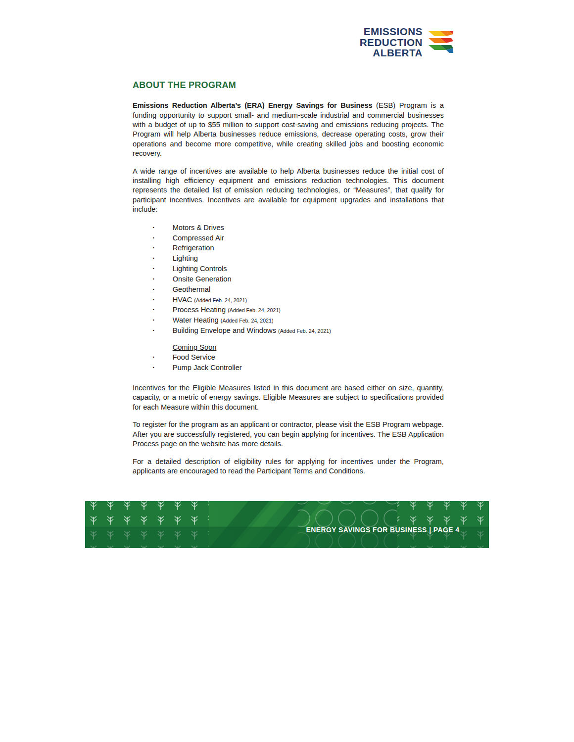EMISSIONS
REDUCTION
ALBERTA
ABOUT THE PROGRAM
Emissions Reduction Alberta’s (ERA) Energy Savings for Business (ESB) Program is a funding opportunity to support small- and medium-scale industrial and commercial businesses with a budget of up to $55 million to support cost-saving and emissions reducing projects. The Program will help Alberta businesses reduce emissions, decrease operating costs, grow their operations and become more competitive, while creating skilled jobs and boosting economic recovery.
A wide range of incentives are available to help Alberta businesses reduce the initial cost of installing high efficiency equipment and emissions reduction technologies. This document represents the detailed list of emission reducing technologies, or “Measures”, that qualify for participant incentives. Incentives are available for equipment upgrades and installations that include:
Motors & Drives
Compressed Air
Refrigeration
Lighting
Lighting Controls
Onsite Generation
Geothermal
HVAC (Added Feb. 24, 2021)
Process Heating (Added Feb. 24, 2021)
Water Heating (Added Feb. 24, 2021)
Building Envelope and Windows (Added Feb. 24, 2021)
Coming Soon
Food Service
Pump Jack Controller
Incentives for the Eligible Measures listed in this document are based either on size, quantity, capacity, or a metric of energy savings. Eligible Measures are subject to specifications provided for each Measure within this document.
To register for the program as an applicant or contractor, please visit the ESB Program webpage. After you are successfully registered, you can begin applying for incentives. The ESB Application Process page on the website has more details.
For a detailed description of eligibility rules for applying for incentives under the Program, applicants are encouraged to read the Participant Terms and Conditions.
ENERGY SAVINGS FOR BUSINESS | PAGE 4